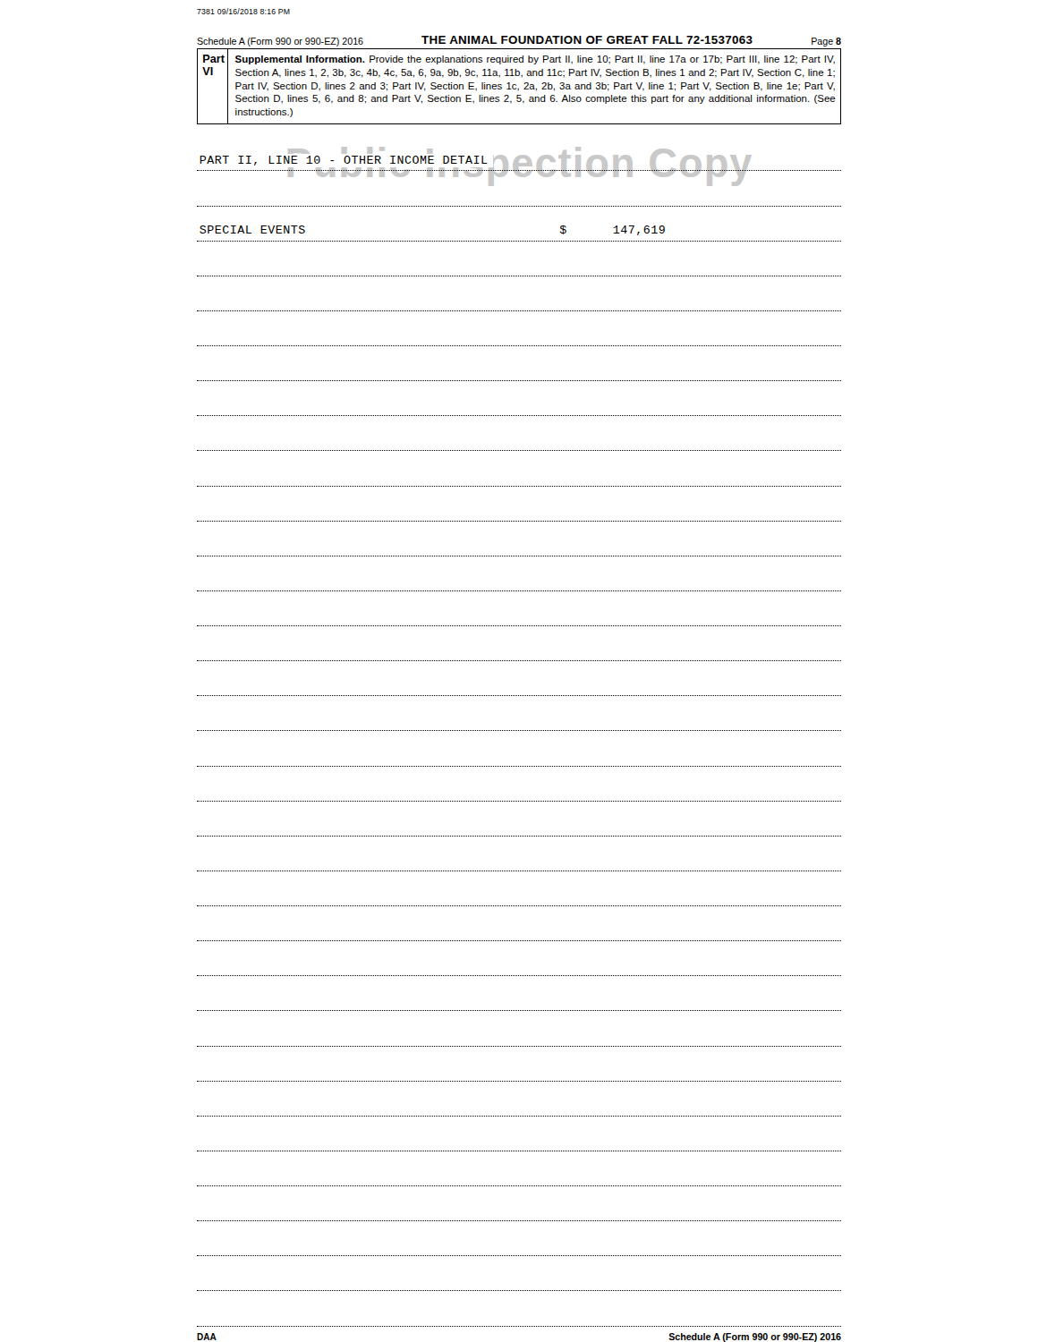7381 09/16/2018 8:16 PM
Schedule A (Form 990 or 990-EZ) 2016
THE ANIMAL FOUNDATION OF GREAT FALL 72-1537063
Page 8
Part VI
Supplemental Information. Provide the explanations required by Part II, line 10; Part II, line 17a or 17b; Part III, line 12; Part IV, Section A, lines 1, 2, 3b, 3c, 4b, 4c, 5a, 6, 9a, 9b, 9c, 11a, 11b, and 11c; Part IV, Section B, lines 1 and 2; Part IV, Section C, line 1; Part IV, Section D, lines 2 and 3; Part IV, Section E, lines 1c, 2a, 2b, 3a and 3b; Part V, line 1; Part V, Section B, line 1e; Part V, Section D, lines 5, 6, and 8; and Part V, Section E, lines 2, 5, and 6. Also complete this part for any additional information. (See instructions.)
Public Inspection Copy
PART II, LINE 10 - OTHER INCOME DETAIL
SPECIAL EVENTS$ 147,619
DAA
Schedule A (Form 990 or 990-EZ) 2016